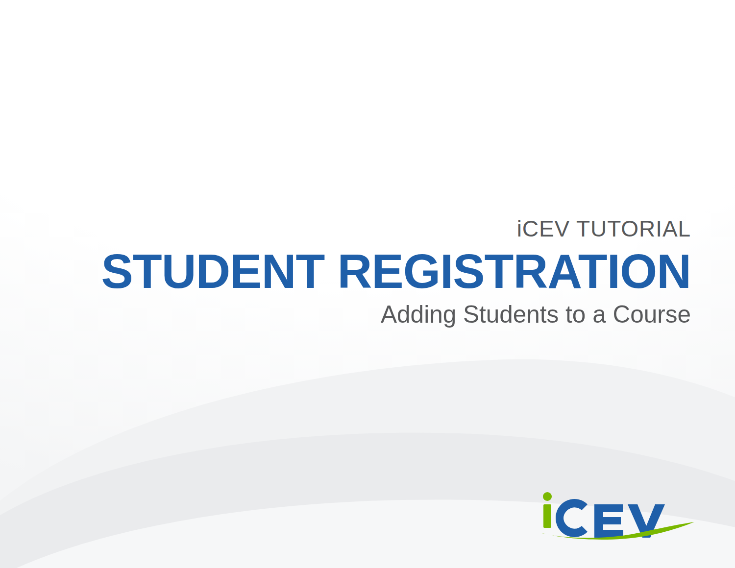iCEV TUTORIAL
Student Registration
Adding Students to a Course